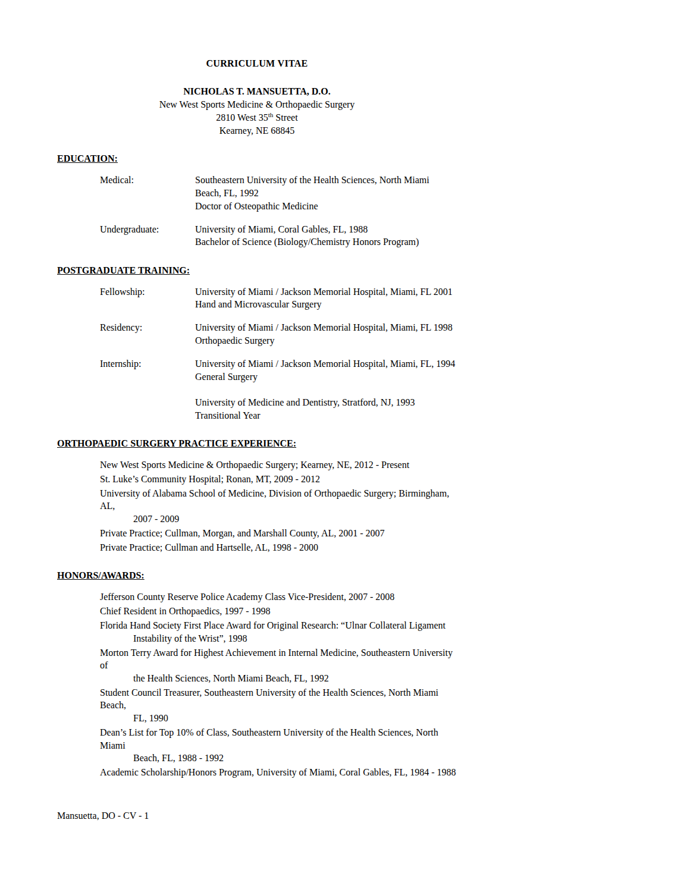CURRICULUM VITAE
NICHOLAS T. MANSUETTA, D.O.
New West Sports Medicine & Orthopaedic Surgery
2810 West 35th Street
Kearney, NE 68845
EDUCATION:
| Medical: | Southeastern University of the Health Sciences, North Miami Beach, FL, 1992 Doctor of Osteopathic Medicine |
| Undergraduate: | University of Miami, Coral Gables, FL, 1988 Bachelor of Science (Biology/Chemistry Honors Program) |
POSTGRADUATE TRAINING:
| Fellowship: | University of Miami / Jackson Memorial Hospital, Miami, FL 2001 Hand and Microvascular Surgery |
| Residency: | University of Miami / Jackson Memorial Hospital, Miami, FL 1998 Orthopaedic Surgery |
| Internship: | University of Miami / Jackson Memorial Hospital, Miami, FL, 1994 General Surgery University of Medicine and Dentistry, Stratford, NJ, 1993 Transitional Year |
ORTHOPAEDIC SURGERY PRACTICE EXPERIENCE:
New West Sports Medicine & Orthopaedic Surgery; Kearney, NE, 2012 - Present
St. Luke’s Community Hospital; Ronan, MT, 2009 - 2012
University of Alabama School of Medicine, Division of Orthopaedic Surgery; Birmingham, AL,
2007 - 2009
Private Practice; Cullman, Morgan, and Marshall County, AL, 2001 - 2007
Private Practice; Cullman and Hartselle, AL, 1998 - 2000
HONORS/AWARDS:
Jefferson County Reserve Police Academy Class Vice-President, 2007 - 2008
Chief Resident in Orthopaedics, 1997 - 1998
Florida Hand Society First Place Award for Original Research: “Ulnar Collateral Ligament
Instability of the Wrist”, 1998
Morton Terry Award for Highest Achievement in Internal Medicine, Southeastern University of
the Health Sciences, North Miami Beach, FL, 1992
Student Council Treasurer, Southeastern University of the Health Sciences, North Miami Beach,
FL, 1990
Dean’s List for Top 10% of Class, Southeastern University of the Health Sciences, North Miami
Beach, FL, 1988 - 1992
Academic Scholarship/Honors Program, University of Miami, Coral Gables, FL, 1984 - 1988
Mansuetta, DO - CV - 1